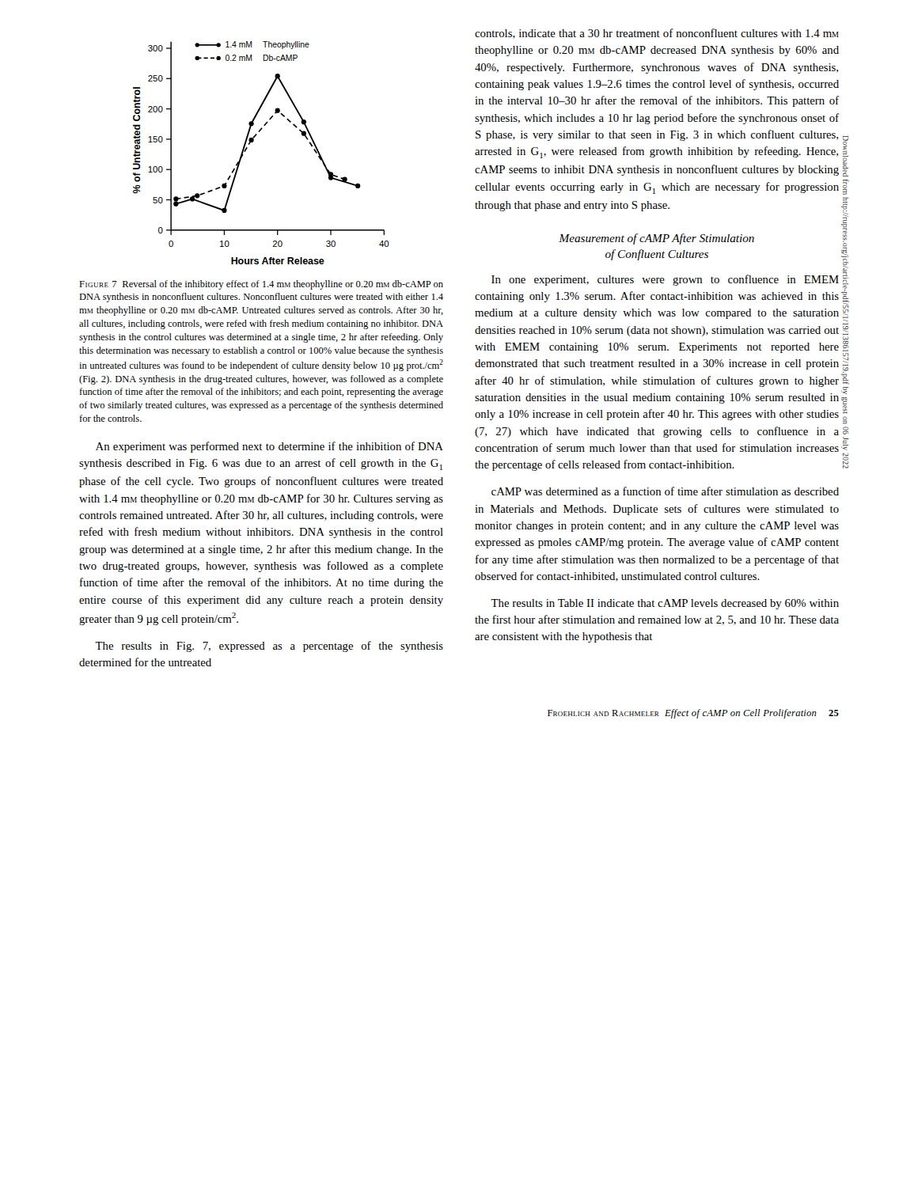Downloaded from http://rupress.org/jcb/article-pdf/55/1/19/1386157/19.pdf by guest on 06 July 2022
300 250 200 150 100 50 0 0 10 20 30 40 Hours After Release % of Untreated Control 1.4 mM Theophylline 0.2 mM Db-cAMP
Figure 7 Reversal of the inhibitory effect of 1.4 mm theophylline or 0.20 mm db-cAMP on DNA synthesis in nonconfluent cultures. Nonconfluent cultures were treated with either 1.4 mm theophylline or 0.20 mm db-cAMP. Untreated cultures served as controls. After 30 hr, all cultures, including controls, were refed with fresh medium containing no inhibitor. DNA synthesis in the control cultures was determined at a single time, 2 hr after refeeding. Only this determination was necessary to establish a control or 100% value because the synthesis in untreated cultures was found to be independent of culture density below 10 µg prot./cm2 (Fig. 2). DNA synthesis in the drug-treated cultures, however, was followed as a complete function of time after the removal of the inhibitors; and each point, representing the average of two similarly treated cultures, was expressed as a percentage of the synthesis determined for the controls.
An experiment was performed next to determine if the inhibition of DNA synthesis described in Fig. 6 was due to an arrest of cell growth in the G1 phase of the cell cycle. Two groups of nonconfluent cultures were treated with 1.4 mm theophylline or 0.20 mm db-cAMP for 30 hr. Cultures serving as controls remained untreated. After 30 hr, all cultures, including controls, were refed with fresh medium without inhibitors. DNA synthesis in the control group was determined at a single time, 2 hr after this medium change. In the two drug-treated groups, however, synthesis was followed as a complete function of time after the removal of the inhibitors. At no time during the entire course of this experiment did any culture reach a protein density greater than 9 µg cell protein/cm2.
The results in Fig. 7, expressed as a percentage of the synthesis determined for the untreated
controls, indicate that a 30 hr treatment of nonconfluent cultures with 1.4 mm theophylline or 0.20 mm db-cAMP decreased DNA synthesis by 60% and 40%, respectively. Furthermore, synchronous waves of DNA synthesis, containing peak values 1.9–2.6 times the control level of synthesis, occurred in the interval 10–30 hr after the removal of the inhibitors. This pattern of synthesis, which includes a 10 hr lag period before the synchronous onset of S phase, is very similar to that seen in Fig. 3 in which confluent cultures, arrested in G1, were released from growth inhibition by refeeding. Hence, cAMP seems to inhibit DNA synthesis in nonconfluent cultures by blocking cellular events occurring early in G1 which are necessary for progression through that phase and entry into S phase.
Measurement of cAMP After Stimulation
of Confluent Cultures
In one experiment, cultures were grown to confluence in EMEM containing only 1.3% serum. After contact-inhibition was achieved in this medium at a culture density which was low compared to the saturation densities reached in 10% serum (data not shown), stimulation was carried out with EMEM containing 10% serum. Experiments not reported here demonstrated that such treatment resulted in a 30% increase in cell protein after 40 hr of stimulation, while stimulation of cultures grown to higher saturation densities in the usual medium containing 10% serum resulted in only a 10% increase in cell protein after 40 hr. This agrees with other studies (7, 27) which have indicated that growing cells to confluence in a concentration of serum much lower than that used for stimulation increases the percentage of cells released from contact-inhibition.
cAMP was determined as a function of time after stimulation as described in Materials and Methods. Duplicate sets of cultures were stimulated to monitor changes in protein content; and in any culture the cAMP level was expressed as pmoles cAMP/mg protein. The average value of cAMP content for any time after stimulation was then normalized to be a percentage of that observed for contact-inhibited, unstimulated control cultures.
The results in Table II indicate that cAMP levels decreased by 60% within the first hour after stimulation and remained low at 2, 5, and 10 hr. These data are consistent with the hypothesis that
Froehlich and Rachmeler Effect of cAMP on Cell Proliferation 25